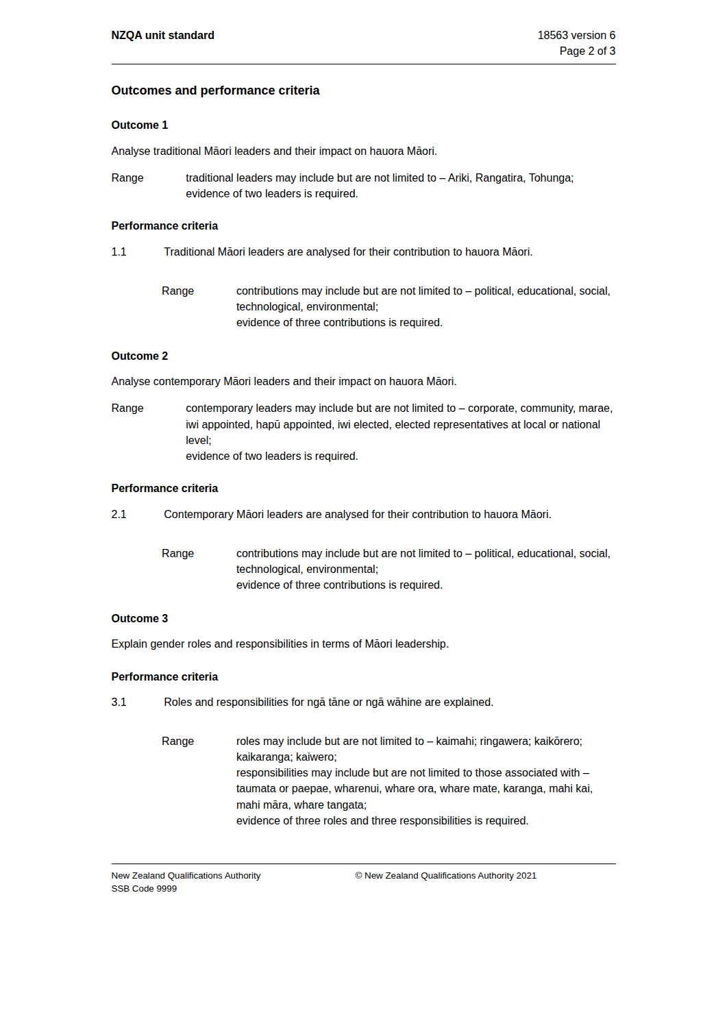NZQA unit standard
18563 version 6
Page 2 of 3
Outcomes and performance criteria
Outcome 1
Analyse traditional Māori leaders and their impact on hauora Māori.
Range
traditional leaders may include but are not limited to – Ariki, Rangatira, Tohunga;
evidence of two leaders is required.
Performance criteria
1.1
Traditional Māori leaders are analysed for their contribution to hauora Māori.
Range
contributions may include but are not limited to – political, educational, social, technological, environmental;
evidence of three contributions is required.
Outcome 2
Analyse contemporary Māori leaders and their impact on hauora Māori.
Range
contemporary leaders may include but are not limited to – corporate, community, marae, iwi appointed, hapū appointed, iwi elected, elected representatives at local or national level;
evidence of two leaders is required.
Performance criteria
2.1
Contemporary Māori leaders are analysed for their contribution to hauora Māori.
Range
contributions may include but are not limited to – political, educational, social, technological, environmental;
evidence of three contributions is required.
Outcome 3
Explain gender roles and responsibilities in terms of Māori leadership.
Performance criteria
3.1
Roles and responsibilities for ngā tāne or ngā wāhine are explained.
Range
roles may include but are not limited to – kaimahi; ringawera; kaikōrero; kaikaranga; kaiwero;
responsibilities may include but are not limited to those associated with – taumata or paepae, wharenui, whare ora, whare mate, karanga, mahi kai, mahi māra, whare tangata;
evidence of three roles and three responsibilities is required.
New Zealand Qualifications Authority
SSB Code 9999
© New Zealand Qualifications Authority 2021